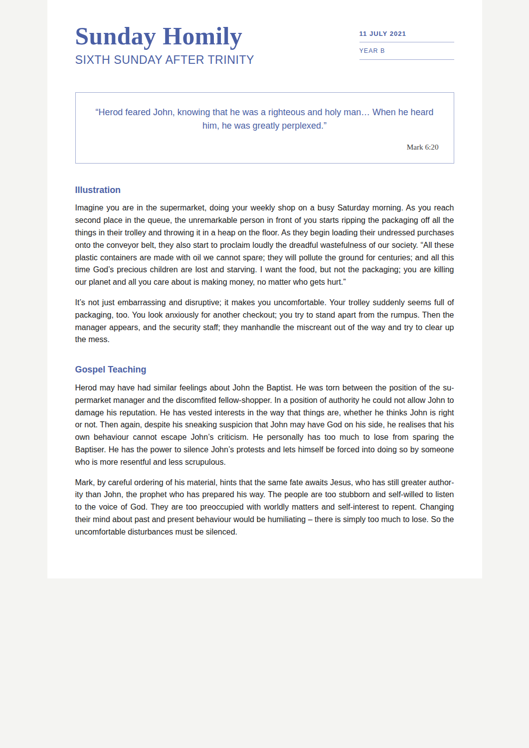Sunday Homily Sixth Sunday after Trinity
11 JULY 2021
YEAR B
“Herod feared John, knowing that he was a righteous and holy man… When he heard him, he was greatly perplexed.” Mark 6:20
Illustration
Imagine you are in the supermarket, doing your weekly shop on a busy Saturday morning. As you reach second place in the queue, the unremarkable person in front of you starts ripping the packaging off all the things in their trolley and throwing it in a heap on the floor. As they begin loading their undressed purchases onto the conveyor belt, they also start to proclaim loudly the dreadful wastefulness of our society. “All these plastic containers are made with oil we cannot spare; they will pollute the ground for centuries; and all this time God’s precious children are lost and starving. I want the food, but not the packaging; you are killing our planet and all you care about is making money, no matter who gets hurt.”
It’s not just embarrassing and disruptive; it makes you uncomfortable. Your trolley suddenly seems full of packaging, too. You look anxiously for another checkout; you try to stand apart from the rumpus. Then the manager appears, and the security staff; they manhandle the miscreant out of the way and try to clear up the mess.
Gospel Teaching
Herod may have had similar feelings about John the Baptist. He was torn between the position of the supermarket manager and the discomfited fellow-shopper. In a position of authority he could not allow John to damage his reputation. He has vested interests in the way that things are, whether he thinks John is right or not. Then again, despite his sneaking suspicion that John may have God on his side, he realises that his own behaviour cannot escape John’s criticism. He personally has too much to lose from sparing the Baptiser. He has the power to silence John’s protests and lets himself be forced into doing so by someone who is more resentful and less scrupulous.
Mark, by careful ordering of his material, hints that the same fate awaits Jesus, who has still greater authority than John, the prophet who has prepared his way. The people are too stubborn and self-willed to listen to the voice of God. They are too preoccupied with worldly matters and self-interest to repent. Changing their mind about past and present behaviour would be humiliating – there is simply too much to lose. So the uncomfortable disturbances must be silenced.